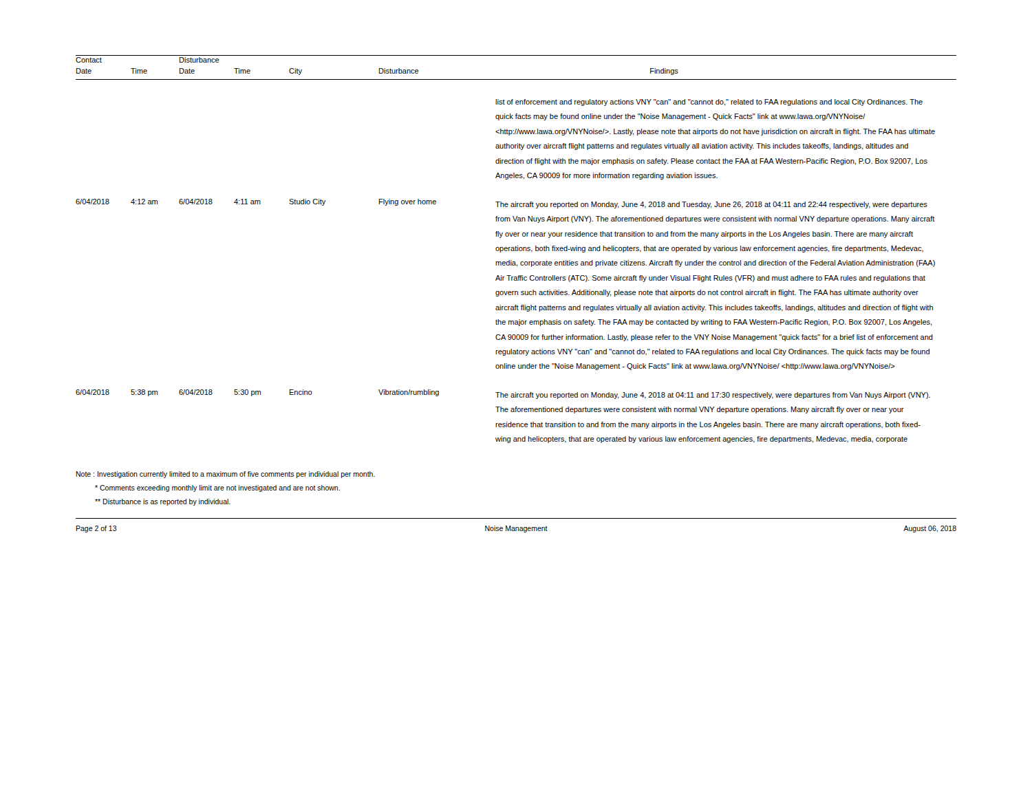| Contact | | Disturbance | | | | |
| Date | Time | Date | Time | City | Disturbance | Findings |
| | | | | | | list of enforcement and regulatory actions VNY "can" and "cannot do," related to FAA regulations and local City Ordinances. The quick facts may be found online under the "Noise Management - Quick Facts" link at www.lawa.org/VNYNoise/ <http://www.lawa.org/VNYNoise/>. Lastly, please note that airports do not have jurisdiction on aircraft in flight. The FAA has ultimate authority over aircraft flight patterns and regulates virtually all aviation activity. This includes takeoffs, landings, altitudes and direction of flight with the major emphasis on safety. Please contact the FAA at FAA Western-Pacific Region, P.O. Box 92007, Los Angeles, CA 90009 for more information regarding aviation issues. |
| 6/04/2018 | 4:12 am | 6/04/2018 | 4:11 am | Studio City | Flying over home | The aircraft you reported on Monday, June 4, 2018 and Tuesday, June 26, 2018 at 04:11 and 22:44 respectively, were departures from Van Nuys Airport (VNY). The aforementioned departures were consistent with normal VNY departure operations. Many aircraft fly over or near your residence that transition to and from the many airports in the Los Angeles basin. There are many aircraft operations, both fixed-wing and helicopters, that are operated by various law enforcement agencies, fire departments, Medevac, media, corporate entities and private citizens. Aircraft fly under the control and direction of the Federal Aviation Administration (FAA) Air Traffic Controllers (ATC). Some aircraft fly under Visual Flight Rules (VFR) and must adhere to FAA rules and regulations that govern such activities. Additionally, please note that airports do not control aircraft in flight. The FAA has ultimate authority over aircraft flight patterns and regulates virtually all aviation activity. This includes takeoffs, landings, altitudes and direction of flight with the major emphasis on safety. The FAA may be contacted by writing to FAA Western-Pacific Region, P.O. Box 92007, Los Angeles, CA 90009 for further information. Lastly, please refer to the VNY Noise Management "quick facts" for a brief list of enforcement and regulatory actions VNY "can" and "cannot do," related to FAA regulations and local City Ordinances. The quick facts may be found online under the "Noise Management - Quick Facts" link at www.lawa.org/VNYNoise/ <http://www.lawa.org/VNYNoise/> |
| 6/04/2018 | 5:38 pm | 6/04/2018 | 5:30 pm | Encino | Vibration/rumbling | The aircraft you reported on Monday, June 4, 2018 at 04:11 and 17:30 respectively, were departures from Van Nuys Airport (VNY). The aforementioned departures were consistent with normal VNY departure operations. Many aircraft fly over or near your residence that transition to and from the many airports in the Los Angeles basin. There are many aircraft operations, both fixed-wing and helicopters, that are operated by various law enforcement agencies, fire departments, Medevac, media, corporate |
Note : Investigation currently limited to a maximum of five comments per individual per month.
* Comments exceeding monthly limit are not investigated and are not shown.
** Disturbance is as reported by individual.
Page 2 of 13
Noise Management
August 06, 2018